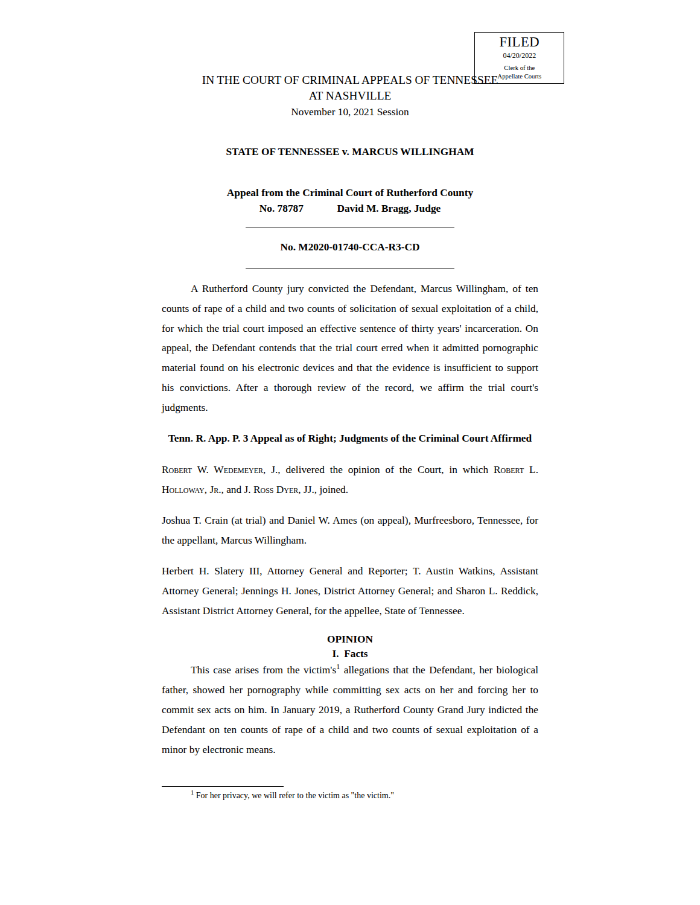FILED 04/20/2022 Clerk of the
Appellate Courts
IN THE COURT OF CRIMINAL APPEALS OF TENNESSEE
AT NASHVILLE
November 10, 2021 Session
STATE OF TENNESSEE v. MARCUS WILLINGHAM
Appeal from the Criminal Court of Rutherford County
No. 78787 David M. Bragg, Judge
No. M2020-01740-CCA-R3-CD
A Rutherford County jury convicted the Defendant, Marcus Willingham, of ten counts of rape of a child and two counts of solicitation of sexual exploitation of a child, for which the trial court imposed an effective sentence of thirty years' incarceration. On appeal, the Defendant contends that the trial court erred when it admitted pornographic material found on his electronic devices and that the evidence is insufficient to support his convictions. After a thorough review of the record, we affirm the trial court's judgments.
Tenn. R. App. P. 3 Appeal as of Right; Judgments of the Criminal Court Affirmed
Robert W. Wedemeyer, J., delivered the opinion of the Court, in which Robert L. Holloway, Jr., and J. Ross Dyer, JJ., joined.
Joshua T. Crain (at trial) and Daniel W. Ames (on appeal), Murfreesboro, Tennessee, for the appellant, Marcus Willingham.
Herbert H. Slatery III, Attorney General and Reporter; T. Austin Watkins, Assistant Attorney General; Jennings H. Jones, District Attorney General; and Sharon L. Reddick, Assistant District Attorney General, for the appellee, State of Tennessee.
OPINION
I. Facts
This case arises from the victim's1 allegations that the Defendant, her biological father, showed her pornography while committing sex acts on her and forcing her to commit sex acts on him. In January 2019, a Rutherford County Grand Jury indicted the Defendant on ten counts of rape of a child and two counts of sexual exploitation of a minor by electronic means.
1 For her privacy, we will refer to the victim as "the victim."